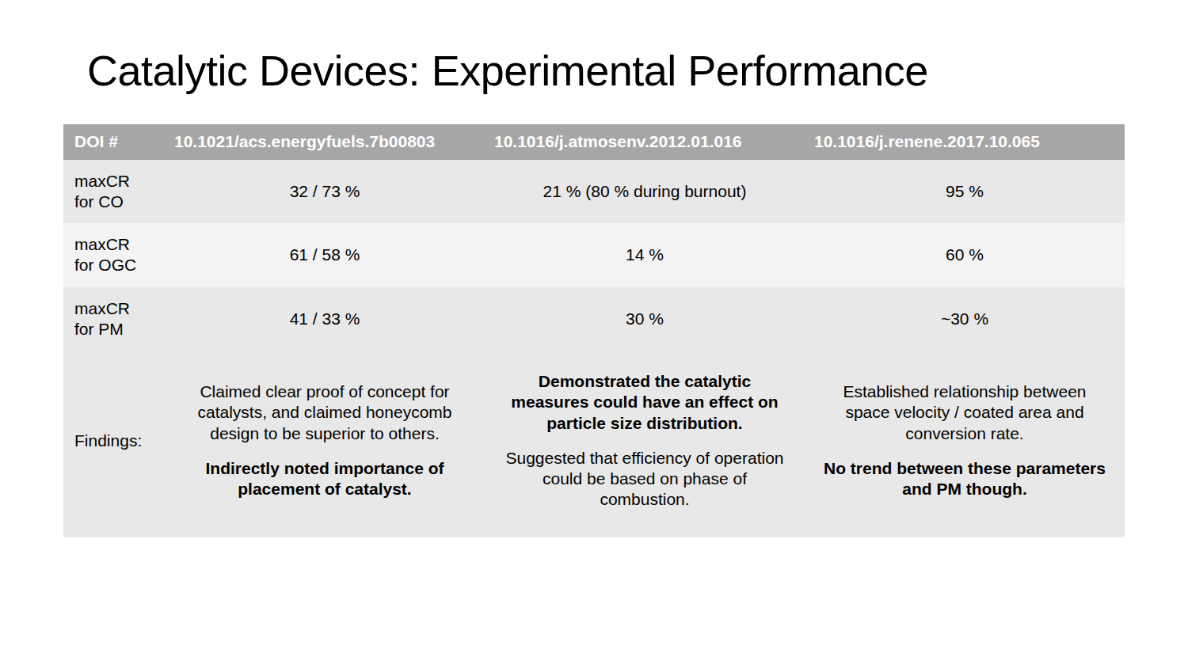Catalytic Devices: Experimental Performance
| DOI # | 10.1021/acs.energyfuels.7b00803 | 10.1016/j.atmosenv.2012.01.016 | 10.1016/j.renene.2017.10.065 |
| --- | --- | --- | --- |
| maxCR for CO | 32 / 73 % | 21 % (80 % during burnout) | 95 % |
| maxCR for OGC | 61 / 58 % | 14 % | 60 % |
| maxCR for PM | 41 / 33 % | 30 % | ~30 % |
| Findings: | Claimed clear proof of concept for catalysts, and claimed honeycomb design to be superior to others. Indirectly noted importance of placement of catalyst. | Demonstrated the catalytic measures could have an effect on particle size distribution. Suggested that efficiency of operation could be based on phase of combustion. | Established relationship between space velocity / coated area and conversion rate. No trend between these parameters and PM though. |